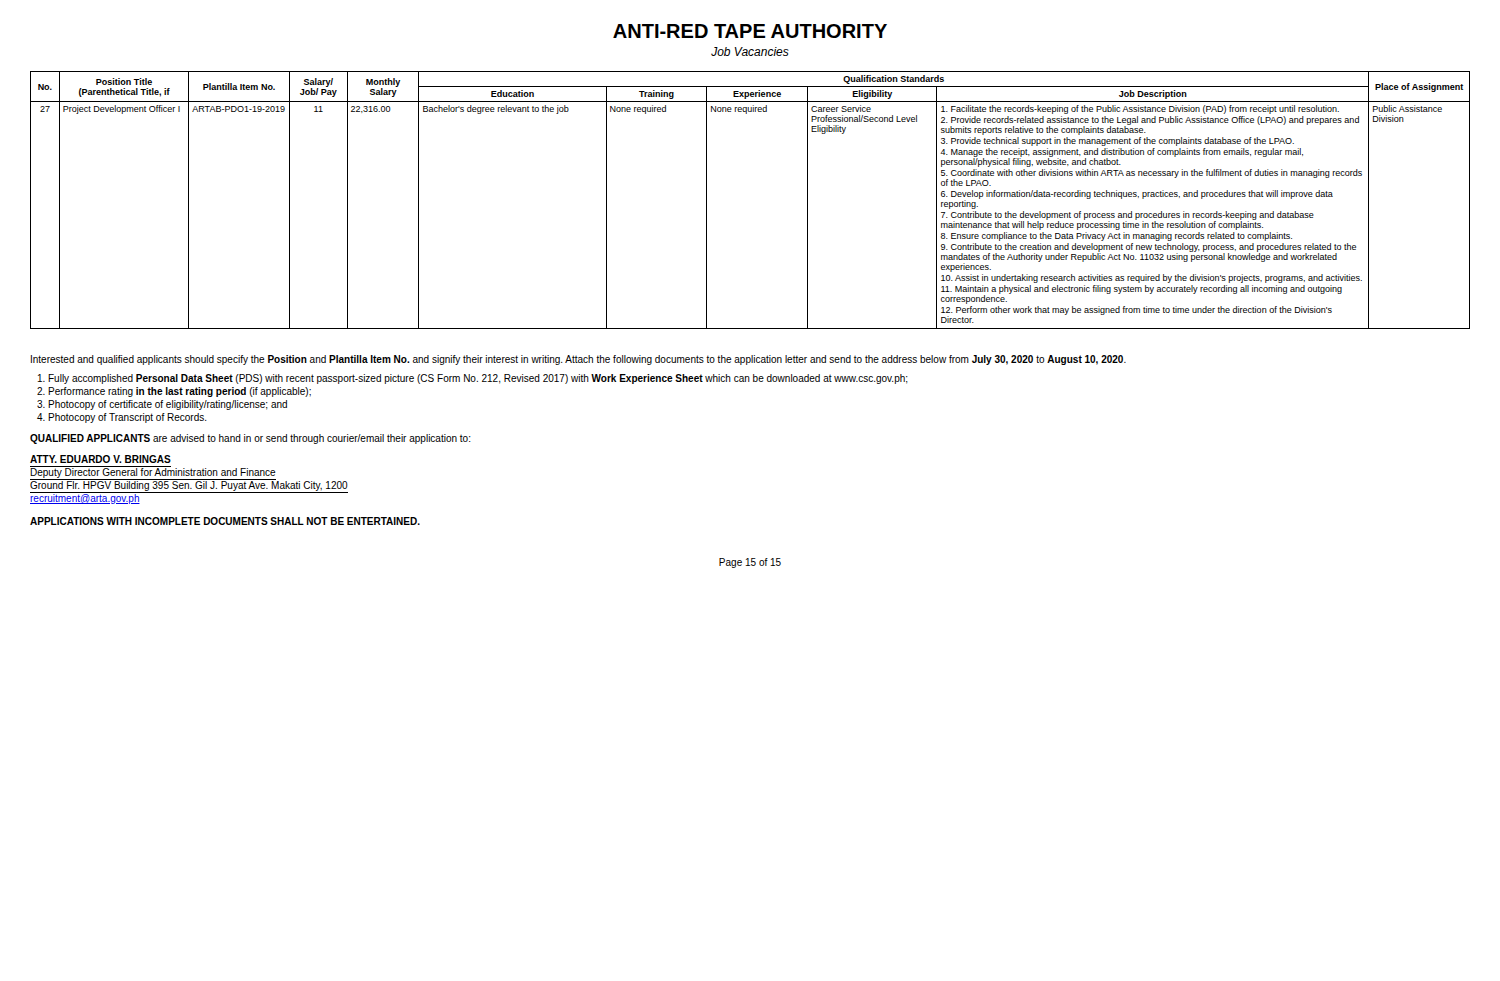ANTI-RED TAPE AUTHORITY
Job Vacancies
| No. | Position Title (Parenthetical Title, if | Plantilla Item No. | Salary/ Job/ Pay | Monthly Salary | Qualification Standards | Place of Assignment |
| --- | --- | --- | --- | --- | --- | --- |
| Education | Training | Experience | Eligibility | Job Description |
| 27 | Project Development Officer I | ARTAB-PDO1-19-2019 | 11 | 22,316.00 | Bachelor's degree relevant to the job | None required | None required | Career Service Professional/Second Level Eligibility | 1. Facilitate the records-keeping of the Public Assistance Division (PAD) from receipt until resolution. 2. Provide records-related assistance to the Legal and Public Assistance Office (LPAO) and prepares and submits reports relative to the complaints database. 3. Provide technical support in the management of the complaints database of the LPAO. 4. Manage the receipt, assignment, and distribution of complaints from emails, regular mail, personal/physical filing, website, and chatbot. 5. Coordinate with other divisions within ARTA as necessary in the fulfilment of duties in managing records of the LPAO. 6. Develop information/data-recording techniques, practices, and procedures that will improve data reporting. 7. Contribute to the development of process and procedures in records-keeping and database maintenance that will help reduce processing time in the resolution of complaints. 8. Ensure compliance to the Data Privacy Act in managing records related to complaints. 9. Contribute to the creation and development of new technology, process, and procedures related to the mandates of the Authority under Republic Act No. 11032 using personal knowledge and workrelated experiences. 10. Assist in undertaking research activities as required by the division's projects, programs, and activities. 11. Maintain a physical and electronic filing system by accurately recording all incoming and outgoing correspondence. 12. Perform other work that may be assigned from time to time under the direction of the Division's Director. | Public Assistance Division |
Interested and qualified applicants should specify the Position and Plantilla Item No. and signify their interest in writing. Attach the following documents to the application letter and send to the address below from July 30, 2020 to August 10, 2020.
Fully accomplished Personal Data Sheet (PDS) with recent passport-sized picture (CS Form No. 212, Revised 2017) with Work Experience Sheet which can be downloaded at www.csc.gov.ph;
Performance rating in the last rating period (if applicable);
Photocopy of certificate of eligibility/rating/license; and
Photocopy of Transcript of Records.
QUALIFIED APPLICANTS are advised to hand in or send through courier/email their application to:
ATTY. EDUARDO V. BRINGAS
Deputy Director General for Administration and Finance
Ground Flr. HPGV Building 395 Sen. Gil J. Puyat Ave. Makati City, 1200
recruitment@arta.gov.ph
APPLICATIONS WITH INCOMPLETE DOCUMENTS SHALL NOT BE ENTERTAINED.
Page 15 of 15